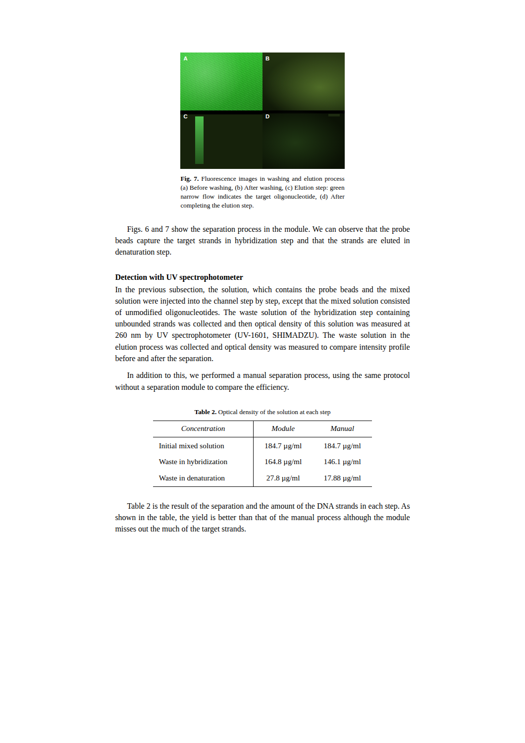A
B
C
D
Fig. 7. Fluorescence images in washing and elution process (a) Before washing, (b) After washing, (c) Elution step: green narrow flow indicates the target oligonucleotide, (d) After completing the elution step.
Figs. 6 and 7 show the separation process in the module. We can observe that the probe beads capture the target strands in hybridization step and that the strands are eluted in denaturation step.
Detection with UV spectrophotometer
In the previous subsection, the solution, which contains the probe beads and the mixed solution were injected into the channel step by step, except that the mixed solution consisted of unmodified oligonucleotides. The waste solution of the hybridization step containing unbounded strands was collected and then optical density of this solution was measured at 260 nm by UV spectrophotometer (UV-1601, SHIMADZU). The waste solution in the elution process was collected and optical density was measured to compare intensity profile before and after the separation.
In addition to this, we performed a manual separation process, using the same protocol without a separation module to compare the efficiency.
Table 2. Optical density of the solution at each step
| Concentration | Module | Manual |
| --- | --- | --- |
| Initial mixed solution | 184.7 µg/ml | 184.7 µg/ml |
| Waste in hybridization | 164.8 µg/ml | 146.1 µg/ml |
| Waste in denaturation | 27.8 µg/ml | 17.88 µg/ml |
Table 2 is the result of the separation and the amount of the DNA strands in each step. As shown in the table, the yield is better than that of the manual process although the module misses out the much of the target strands.